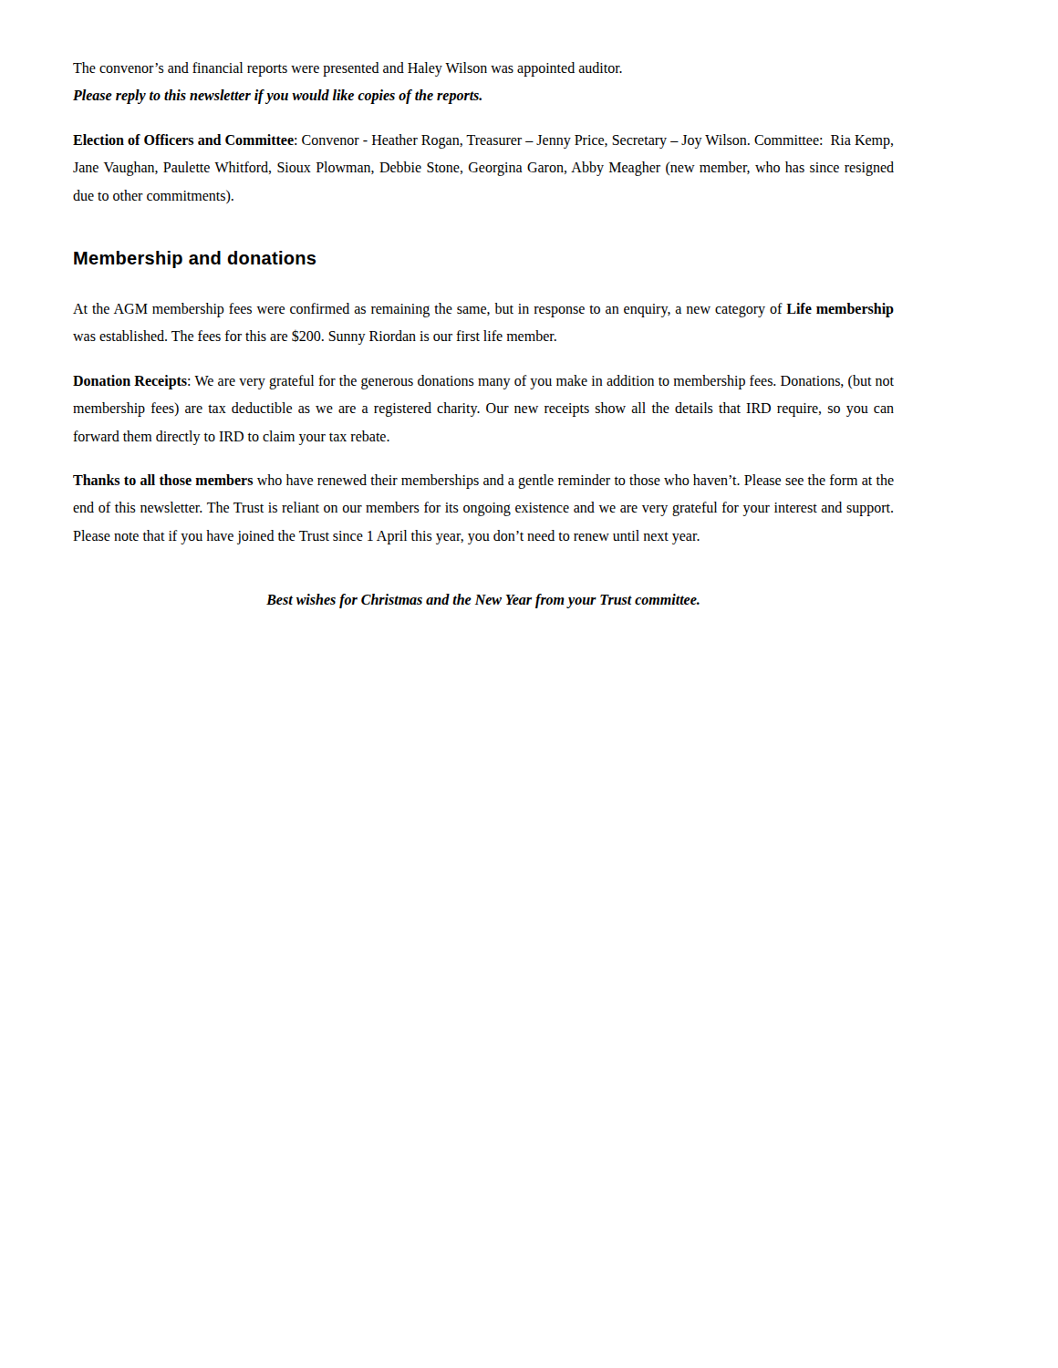The convenor’s and financial reports were presented and Haley Wilson was appointed auditor.
Please reply to this newsletter if you would like copies of the reports.
Election of Officers and Committee: Convenor - Heather Rogan, Treasurer – Jenny Price, Secretary – Joy Wilson. Committee: Ria Kemp, Jane Vaughan, Paulette Whitford, Sioux Plowman, Debbie Stone, Georgina Garon, Abby Meagher (new member, who has since resigned due to other commitments).
Membership and donations
At the AGM membership fees were confirmed as remaining the same, but in response to an enquiry, a new category of Life membership was established. The fees for this are $200. Sunny Riordan is our first life member.
Donation Receipts: We are very grateful for the generous donations many of you make in addition to membership fees. Donations, (but not membership fees) are tax deductible as we are a registered charity. Our new receipts show all the details that IRD require, so you can forward them directly to IRD to claim your tax rebate.
Thanks to all those members who have renewed their memberships and a gentle reminder to those who haven’t. Please see the form at the end of this newsletter. The Trust is reliant on our members for its ongoing existence and we are very grateful for your interest and support. Please note that if you have joined the Trust since 1 April this year, you don’t need to renew until next year.
Best wishes for Christmas and the New Year from your Trust committee.